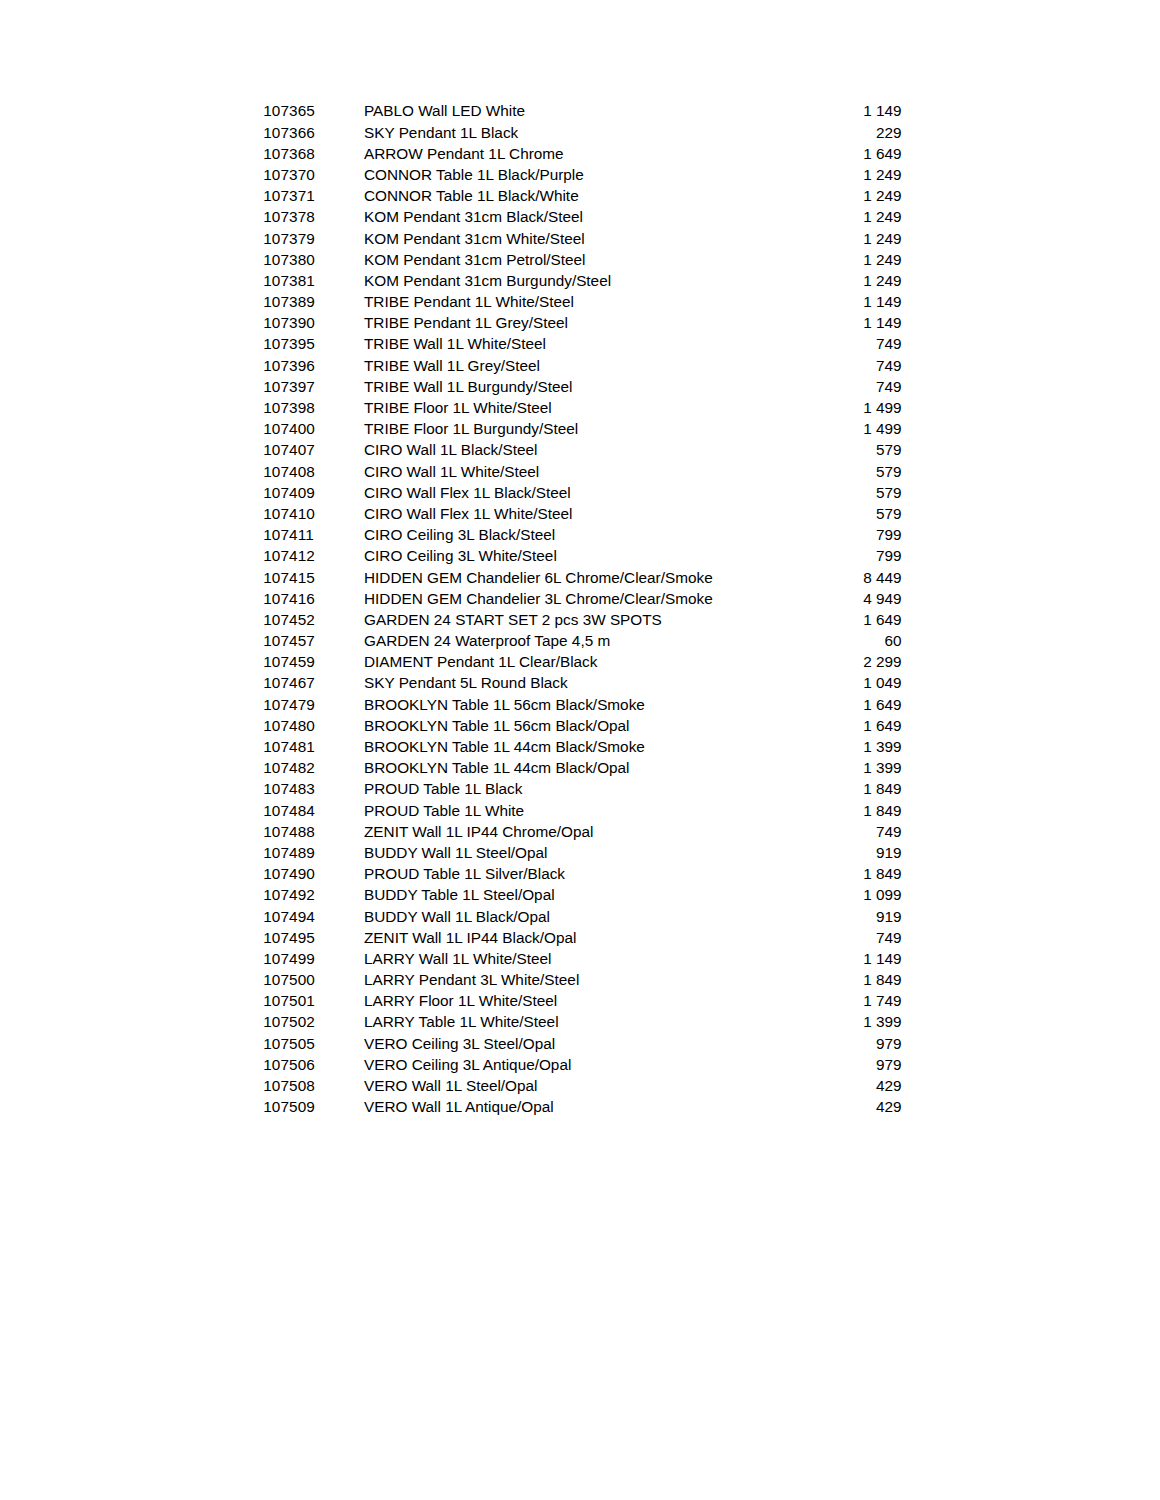| 107365 | PABLO Wall LED White | 1 149 |
| 107366 | SKY Pendant 1L Black | 229 |
| 107368 | ARROW Pendant 1L Chrome | 1 649 |
| 107370 | CONNOR Table 1L Black/Purple | 1 249 |
| 107371 | CONNOR Table 1L Black/White | 1 249 |
| 107378 | KOM Pendant 31cm Black/Steel | 1 249 |
| 107379 | KOM Pendant 31cm White/Steel | 1 249 |
| 107380 | KOM Pendant 31cm Petrol/Steel | 1 249 |
| 107381 | KOM Pendant 31cm Burgundy/Steel | 1 249 |
| 107389 | TRIBE Pendant 1L White/Steel | 1 149 |
| 107390 | TRIBE Pendant 1L Grey/Steel | 1 149 |
| 107395 | TRIBE Wall 1L White/Steel | 749 |
| 107396 | TRIBE Wall 1L Grey/Steel | 749 |
| 107397 | TRIBE Wall 1L Burgundy/Steel | 749 |
| 107398 | TRIBE Floor 1L White/Steel | 1 499 |
| 107400 | TRIBE Floor 1L Burgundy/Steel | 1 499 |
| 107407 | CIRO Wall 1L Black/Steel | 579 |
| 107408 | CIRO Wall 1L White/Steel | 579 |
| 107409 | CIRO Wall Flex 1L Black/Steel | 579 |
| 107410 | CIRO Wall Flex 1L White/Steel | 579 |
| 107411 | CIRO Ceiling 3L Black/Steel | 799 |
| 107412 | CIRO Ceiling 3L White/Steel | 799 |
| 107415 | HIDDEN GEM Chandelier 6L Chrome/Clear/Smoke | 8 449 |
| 107416 | HIDDEN GEM Chandelier 3L Chrome/Clear/Smoke | 4 949 |
| 107452 | GARDEN 24 START SET 2 pcs 3W SPOTS | 1 649 |
| 107457 | GARDEN 24 Waterproof Tape 4,5 m | 60 |
| 107459 | DIAMENT Pendant 1L Clear/Black | 2 299 |
| 107467 | SKY Pendant 5L Round Black | 1 049 |
| 107479 | BROOKLYN Table 1L 56cm Black/Smoke | 1 649 |
| 107480 | BROOKLYN Table 1L 56cm Black/Opal | 1 649 |
| 107481 | BROOKLYN Table 1L 44cm Black/Smoke | 1 399 |
| 107482 | BROOKLYN Table 1L 44cm Black/Opal | 1 399 |
| 107483 | PROUD Table 1L Black | 1 849 |
| 107484 | PROUD Table 1L White | 1 849 |
| 107488 | ZENIT Wall 1L IP44 Chrome/Opal | 749 |
| 107489 | BUDDY Wall 1L Steel/Opal | 919 |
| 107490 | PROUD Table 1L Silver/Black | 1 849 |
| 107492 | BUDDY Table 1L Steel/Opal | 1 099 |
| 107494 | BUDDY Wall 1L Black/Opal | 919 |
| 107495 | ZENIT Wall 1L IP44 Black/Opal | 749 |
| 107499 | LARRY Wall 1L White/Steel | 1 149 |
| 107500 | LARRY Pendant 3L White/Steel | 1 849 |
| 107501 | LARRY Floor 1L White/Steel | 1 749 |
| 107502 | LARRY Table 1L White/Steel | 1 399 |
| 107505 | VERO Ceiling 3L Steel/Opal | 979 |
| 107506 | VERO Ceiling 3L Antique/Opal | 979 |
| 107508 | VERO Wall 1L Steel/Opal | 429 |
| 107509 | VERO Wall 1L Antique/Opal | 429 |